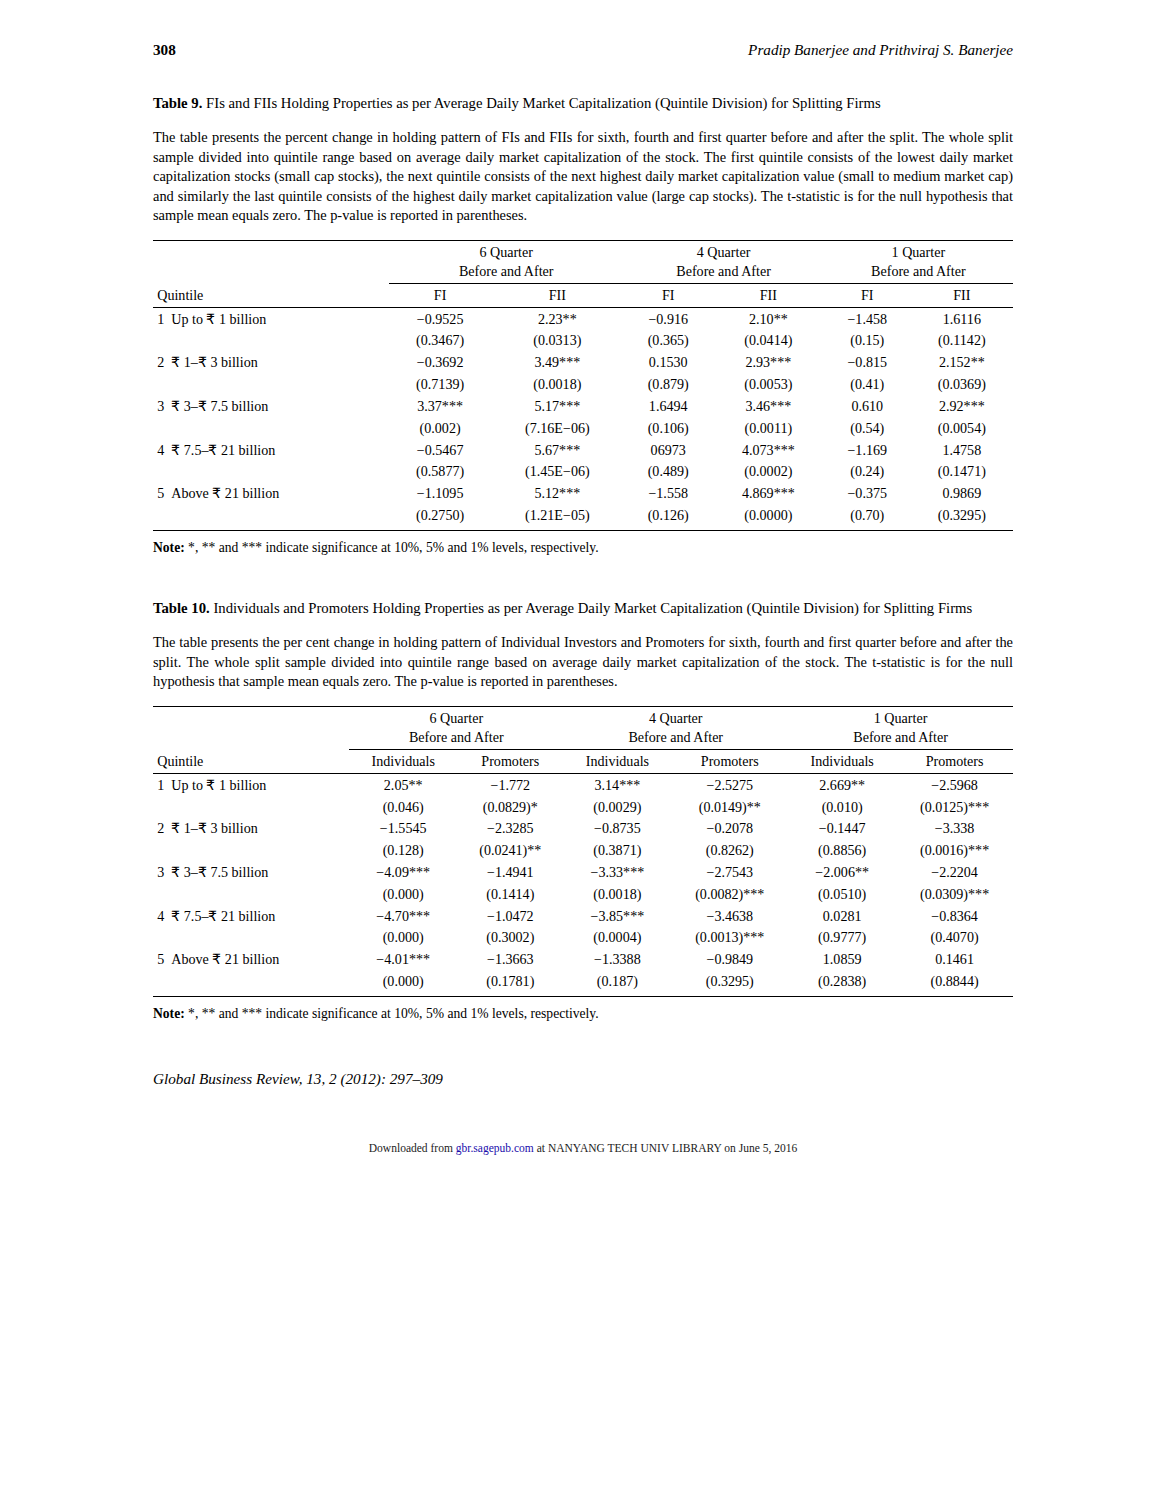308 Pradip Banerjee and Prithviraj S. Banerjee
Table 9. FIs and FIIs Holding Properties as per Average Daily Market Capitalization (Quintile Division) for Splitting Firms
The table presents the percent change in holding pattern of FIs and FIIs for sixth, fourth and first quarter before and after the split. The whole split sample divided into quintile range based on average daily market capitalization of the stock. The first quintile consists of the lowest daily market capitalization stocks (small cap stocks), the next quintile consists of the next highest daily market capitalization value (small to medium market cap) and similarly the last quintile consists of the highest daily market capitalization value (large cap stocks). The t-statistic is for the null hypothesis that sample mean equals zero. The p-value is reported in parentheses.
| | 6 Quarter Before and After | 4 Quarter Before and After | 1 Quarter Before and After |
| --- | --- | --- | --- |
| Quintile | FI | FII | FI | FII | FI | FII |
| 1 Up to ₹ 1 billion | −0.9525 | 2.23** | −0.916 | 2.10** | −1.458 | 1.6116 |
| | (0.3467) | (0.0313) | (0.365) | (0.0414) | (0.15) | (0.1142) |
| 2 ₹ 1–₹ 3 billion | −0.3692 | 3.49*** | 0.1530 | 2.93*** | −0.815 | 2.152** |
| | (0.7139) | (0.0018) | (0.879) | (0.0053) | (0.41) | (0.0369) |
| 3 ₹ 3–₹ 7.5 billion | 3.37*** | 5.17*** | 1.6494 | 3.46*** | 0.610 | 2.92*** |
| | (0.002) | (7.16E−06) | (0.106) | (0.0011) | (0.54) | (0.0054) |
| 4 ₹ 7.5–₹ 21 billion | −0.5467 | 5.67*** | 06973 | 4.073*** | −1.169 | 1.4758 |
| | (0.5877) | (1.45E−06) | (0.489) | (0.0002) | (0.24) | (0.1471) |
| 5 Above ₹ 21 billion | −1.1095 | 5.12*** | −1.558 | 4.869*** | −0.375 | 0.9869 |
| | (0.2750) | (1.21E−05) | (0.126) | (0.0000) | (0.70) | (0.3295) |
Note: *, ** and *** indicate significance at 10%, 5% and 1% levels, respectively.
Table 10. Individuals and Promoters Holding Properties as per Average Daily Market Capitalization (Quintile Division) for Splitting Firms
The table presents the per cent change in holding pattern of Individual Investors and Promoters for sixth, fourth and first quarter before and after the split. The whole split sample divided into quintile range based on average daily market capitalization of the stock. The t-statistic is for the null hypothesis that sample mean equals zero. The p-value is reported in parentheses.
| | 6 Quarter Before and After | 4 Quarter Before and After | 1 Quarter Before and After |
| --- | --- | --- | --- |
| Quintile | Individuals | Promoters | Individuals | Promoters | Individuals | Promoters |
| 1 Up to ₹ 1 billion | 2.05** | −1.772 | 3.14*** | −2.5275 | 2.669** | −2.5968 |
| | (0.046) | (0.0829)* | (0.0029) | (0.0149)** | (0.010) | (0.0125)*** |
| 2 ₹ 1–₹ 3 billion | −1.5545 | −2.3285 | −0.8735 | −0.2078 | −0.1447 | −3.338 |
| | (0.128) | (0.0241)** | (0.3871) | (0.8262) | (0.8856) | (0.0016)*** |
| 3 ₹ 3–₹ 7.5 billion | −4.09*** | −1.4941 | −3.33*** | −2.7543 | −2.006** | −2.2204 |
| | (0.000) | (0.1414) | (0.0018) | (0.0082)*** | (0.0510) | (0.0309)*** |
| 4 ₹ 7.5–₹ 21 billion | −4.70*** | −1.0472 | −3.85*** | −3.4638 | 0.0281 | −0.8364 |
| | (0.000) | (0.3002) | (0.0004) | (0.0013)*** | (0.9777) | (0.4070) |
| 5 Above ₹ 21 billion | −4.01*** | −1.3663 | −1.3388 | −0.9849 | 1.0859 | 0.1461 |
| | (0.000) | (0.1781) | (0.187) | (0.3295) | (0.2838) | (0.8844) |
Note: *, ** and *** indicate significance at 10%, 5% and 1% levels, respectively.
Global Business Review, 13, 2 (2012): 297–309
Downloaded from gbr.sagepub.com at NANYANG TECH UNIV LIBRARY on June 5, 2016